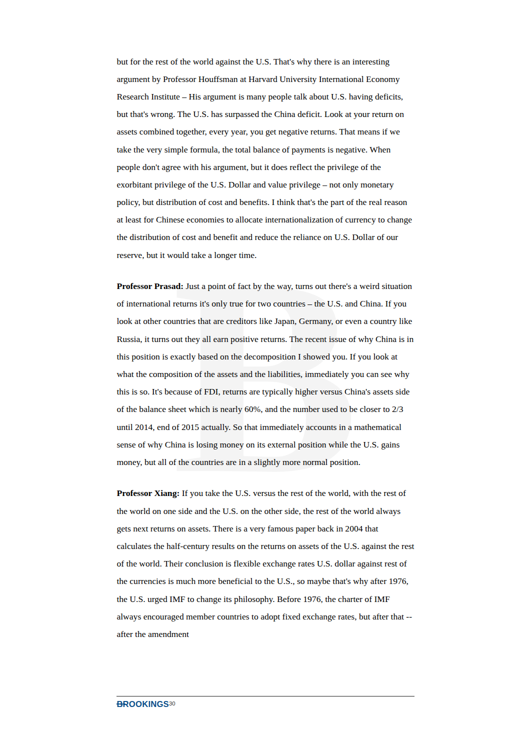B
but for the rest of the world against the U.S. That's why there is an interesting argument by Professor Houffsman at Harvard University International Economy Research Institute – His argument is many people talk about U.S. having deficits, but that's wrong. The U.S. has surpassed the China deficit. Look at your return on assets combined together, every year, you get negative returns. That means if we take the very simple formula, the total balance of payments is negative. When people don't agree with his argument, but it does reflect the privilege of the exorbitant privilege of the U.S. Dollar and value privilege – not only monetary policy, but distribution of cost and benefits. I think that's the part of the real reason at least for Chinese economies to allocate internationalization of currency to change the distribution of cost and benefit and reduce the reliance on U.S. Dollar of our reserve, but it would take a longer time.
Professor Prasad: Just a point of fact by the way, turns out there's a weird situation of international returns it's only true for two countries – the U.S. and China. If you look at other countries that are creditors like Japan, Germany, or even a country like Russia, it turns out they all earn positive returns. The recent issue of why China is in this position is exactly based on the decomposition I showed you. If you look at what the composition of the assets and the liabilities, immediately you can see why this is so. It's because of FDI, returns are typically higher versus China's assets side of the balance sheet which is nearly 60%, and the number used to be closer to 2/3 until 2014, end of 2015 actually. So that immediately accounts in a mathematical sense of why China is losing money on its external position while the U.S. gains money, but all of the countries are in a slightly more normal position.
Professor Xiang: If you take the U.S. versus the rest of the world, with the rest of the world on one side and the U.S. on the other side, the rest of the world always gets next returns on assets. There is a very famous paper back in 2004 that calculates the half-century results on the returns on assets of the U.S. against the rest of the world. Their conclusion is flexible exchange rates U.S. dollar against rest of the currencies is much more beneficial to the U.S., so maybe that's why after 1976, the U.S. urged IMF to change its philosophy. Before 1976, the charter of IMF always encouraged member countries to adopt fixed exchange rates, but after that -- after the amendment
BROOKINGS 30